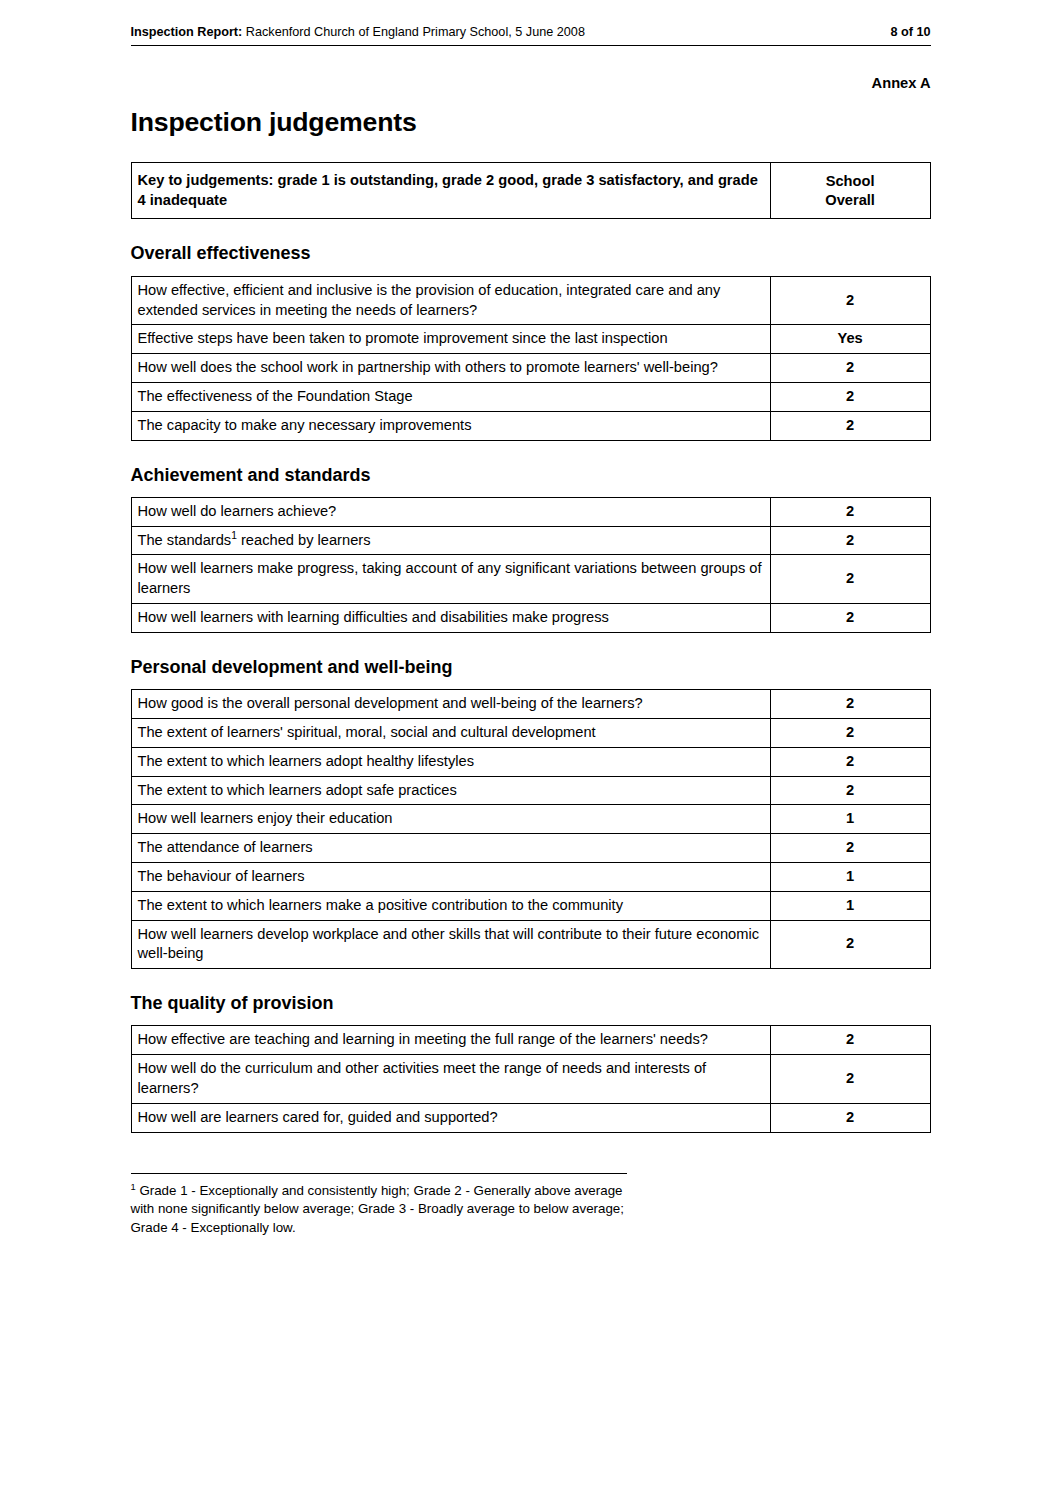Inspection Report: Rackenford Church of England Primary School, 5 June 2008
8 of 10
Annex A
Inspection judgements
| Key to judgements: grade 1 is outstanding, grade 2 good, grade 3 satisfactory, and grade 4 inadequate | School Overall |
Overall effectiveness
| How effective, efficient and inclusive is the provision of education, integrated care and any extended services in meeting the needs of learners? | 2 |
| Effective steps have been taken to promote improvement since the last inspection | Yes |
| How well does the school work in partnership with others to promote learners' well-being? | 2 |
| The effectiveness of the Foundation Stage | 2 |
| The capacity to make any necessary improvements | 2 |
Achievement and standards
| How well do learners achieve? | 2 |
| The standards 1 reached by learners | 2 |
| How well learners make progress, taking account of any significant variations between groups of learners | 2 |
| How well learners with learning difficulties and disabilities make progress | 2 |
Personal development and well-being
| How good is the overall personal development and well-being of the learners? | 2 |
| The extent of learners' spiritual, moral, social and cultural development | 2 |
| The extent to which learners adopt healthy lifestyles | 2 |
| The extent to which learners adopt safe practices | 2 |
| How well learners enjoy their education | 1 |
| The attendance of learners | 2 |
| The behaviour of learners | 1 |
| The extent to which learners make a positive contribution to the community | 1 |
| How well learners develop workplace and other skills that will contribute to their future economic well-being | 2 |
The quality of provision
| How effective are teaching and learning in meeting the full range of the learners' needs? | 2 |
| How well do the curriculum and other activities meet the range of needs and interests of learners? | 2 |
| How well are learners cared for, guided and supported? | 2 |
1 Grade 1 - Exceptionally and consistently high; Grade 2 - Generally above average with none significantly below average; Grade 3 - Broadly average to below average; Grade 4 - Exceptionally low.